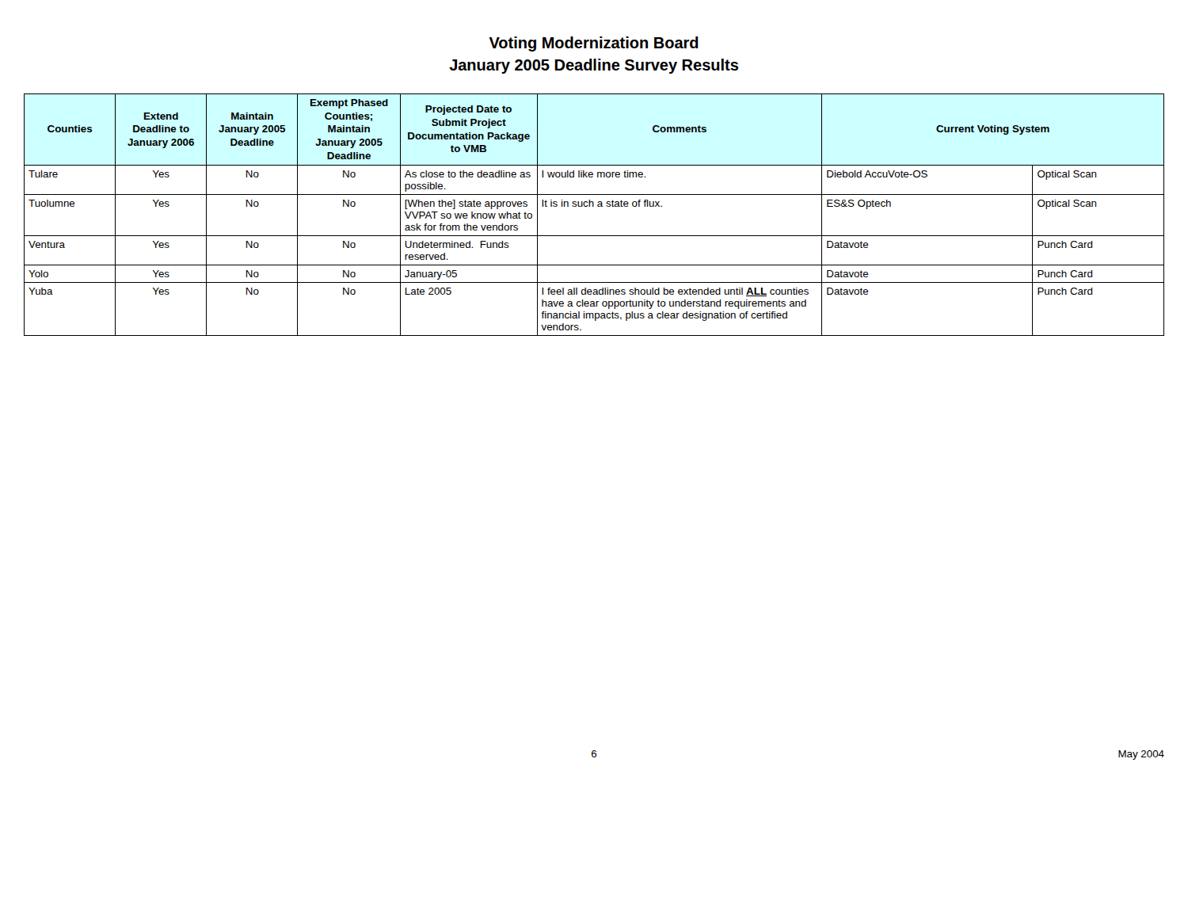Voting Modernization Board
January 2005 Deadline Survey Results
| Counties | Extend Deadline to January 2006 | Maintain January 2005 Deadline | Exempt Phased Counties; Maintain January 2005 Deadline | Projected Date to Submit Project Documentation Package to VMB | Comments | Current Voting System |
| --- | --- | --- | --- | --- | --- | --- |
| Tulare | Yes | No | No | As close to the deadline as possible. | I would like more time. | Diebold AccuVote-OS | Optical Scan |
| Tuolumne | Yes | No | No | [When the] state approves VVPAT so we know what to ask for from the vendors | It is in such a state of flux. | ES&S Optech | Optical Scan |
| Ventura | Yes | No | No | Undetermined. Funds reserved. | | Datavote | Punch Card |
| Yolo | Yes | No | No | January-05 | | Datavote | Punch Card |
| Yuba | Yes | No | No | Late 2005 | I feel all deadlines should be extended until ALL counties have a clear opportunity to understand requirements and financial impacts, plus a clear designation of certified vendors. | Datavote | Punch Card |
6
May 2004